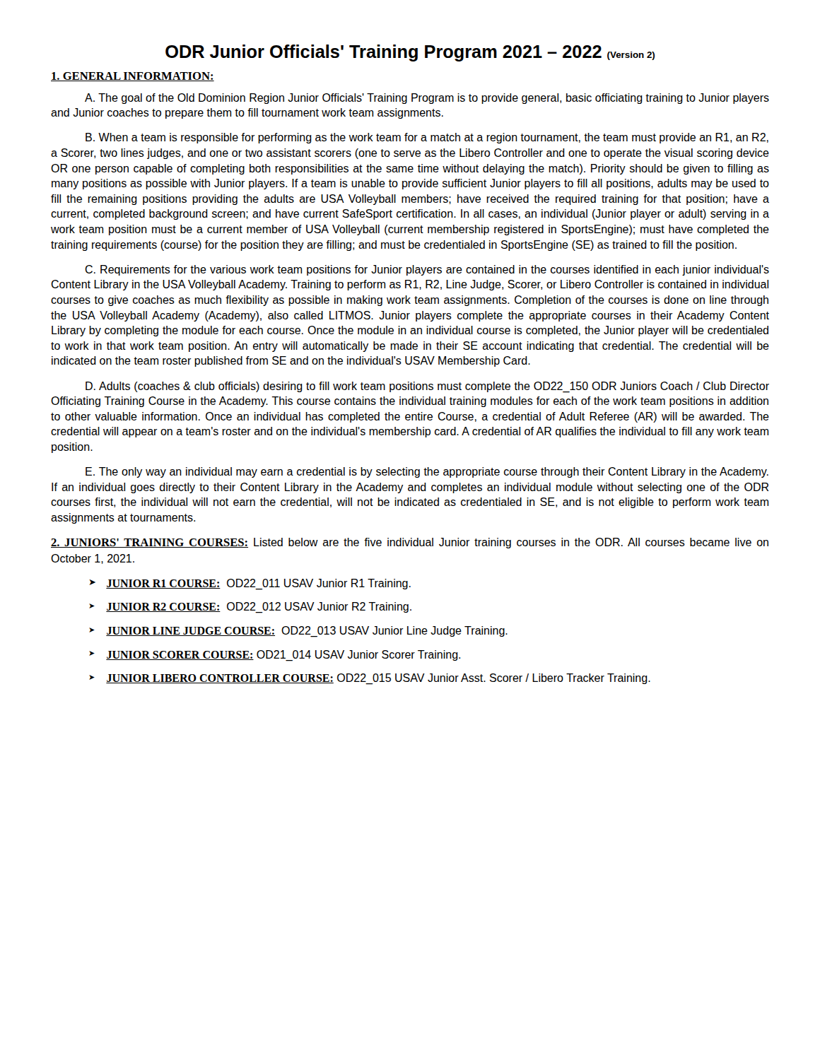ODR Junior Officials' Training Program 2021 – 2022 (Version 2)
1. GENERAL INFORMATION:
A. The goal of the Old Dominion Region Junior Officials' Training Program is to provide general, basic officiating training to Junior players and Junior coaches to prepare them to fill tournament work team assignments.
B. When a team is responsible for performing as the work team for a match at a region tournament, the team must provide an R1, an R2, a Scorer, two lines judges, and one or two assistant scorers (one to serve as the Libero Controller and one to operate the visual scoring device OR one person capable of completing both responsibilities at the same time without delaying the match). Priority should be given to filling as many positions as possible with Junior players. If a team is unable to provide sufficient Junior players to fill all positions, adults may be used to fill the remaining positions providing the adults are USA Volleyball members; have received the required training for that position; have a current, completed background screen; and have current SafeSport certification. In all cases, an individual (Junior player or adult) serving in a work team position must be a current member of USA Volleyball (current membership registered in SportsEngine); must have completed the training requirements (course) for the position they are filling; and must be credentialed in SportsEngine (SE) as trained to fill the position.
C. Requirements for the various work team positions for Junior players are contained in the courses identified in each junior individual's Content Library in the USA Volleyball Academy. Training to perform as R1, R2, Line Judge, Scorer, or Libero Controller is contained in individual courses to give coaches as much flexibility as possible in making work team assignments. Completion of the courses is done on line through the USA Volleyball Academy (Academy), also called LITMOS. Junior players complete the appropriate courses in their Academy Content Library by completing the module for each course. Once the module in an individual course is completed, the Junior player will be credentialed to work in that work team position. An entry will automatically be made in their SE account indicating that credential. The credential will be indicated on the team roster published from SE and on the individual's USAV Membership Card.
D. Adults (coaches & club officials) desiring to fill work team positions must complete the OD22_150 ODR Juniors Coach / Club Director Officiating Training Course in the Academy. This course contains the individual training modules for each of the work team positions in addition to other valuable information. Once an individual has completed the entire Course, a credential of Adult Referee (AR) will be awarded. The credential will appear on a team's roster and on the individual's membership card. A credential of AR qualifies the individual to fill any work team position.
E. The only way an individual may earn a credential is by selecting the appropriate course through their Content Library in the Academy. If an individual goes directly to their Content Library in the Academy and completes an individual module without selecting one of the ODR courses first, the individual will not earn the credential, will not be indicated as credentialed in SE, and is not eligible to perform work team assignments at tournaments.
2. JUNIORS' TRAINING COURSES: Listed below are the five individual Junior training courses in the ODR. All courses became live on October 1, 2021.
JUNIOR R1 COURSE: OD22_011 USAV Junior R1 Training.
JUNIOR R2 COURSE: OD22_012 USAV Junior R2 Training.
JUNIOR LINE JUDGE COURSE: OD22_013 USAV Junior Line Judge Training.
JUNIOR SCORER COURSE: OD21_014 USAV Junior Scorer Training.
JUNIOR LIBERO CONTROLLER COURSE: OD22_015 USAV Junior Asst. Scorer / Libero Tracker Training.